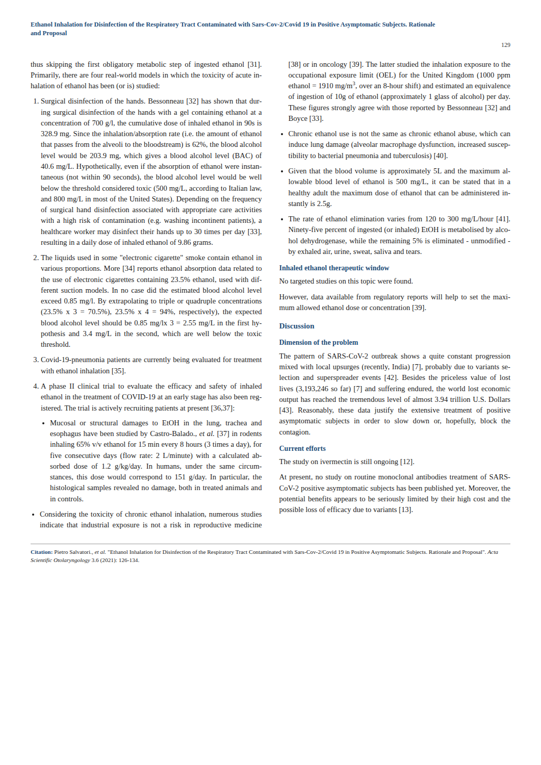Ethanol Inhalation for Disinfection of the Respiratory Tract Contaminated with Sars-Cov-2/Covid 19 in Positive Asymptomatic Subjects. Rationale and Proposal
129
thus skipping the first obligatory metabolic step of ingested ethanol [31]. Primarily, there are four real-world models in which the toxicity of acute inhalation of ethanol has been (or is) studied:
Surgical disinfection of the hands. Bessonneau [32] has shown that during surgical disinfection of the hands with a gel containing ethanol at a concentration of 700 g/l, the cumulative dose of inhaled ethanol in 90s is 328.9 mg. Since the inhalation/absorption rate (i.e. the amount of ethanol that passes from the alveoli to the bloodstream) is 62%, the blood alcohol level would be 203.9 mg, which gives a blood alcohol level (BAC) of 40.6 mg/L. Hypothetically, even if the absorption of ethanol were instantaneous (not within 90 seconds), the blood alcohol level would be well below the threshold considered toxic (500 mg/L, according to Italian law, and 800 mg/L in most of the United States). Depending on the frequency of surgical hand disinfection associated with appropriate care activities with a high risk of contamination (e.g. washing incontinent patients), a healthcare worker may disinfect their hands up to 30 times per day [33], resulting in a daily dose of inhaled ethanol of 9.86 grams.
The liquids used in some "electronic cigarette" smoke contain ethanol in various proportions. More [34] reports ethanol absorption data related to the use of electronic cigarettes containing 23.5% ethanol, used with different suction models. In no case did the estimated blood alcohol level exceed 0.85 mg/l. By extrapolating to triple or quadruple concentrations (23.5% x 3 = 70.5%), 23.5% x 4 = 94%, respectively), the expected blood alcohol level should be 0.85 mg/lx 3 = 2.55 mg/L in the first hypothesis and 3.4 mg/L in the second, which are well below the toxic threshold.
Covid-19-pneumonia patients are currently being evaluated for treatment with ethanol inhalation [35].
A phase II clinical trial to evaluate the efficacy and safety of inhaled ethanol in the treatment of COVID-19 at an early stage has also been registered. The trial is actively recruiting patients at present [36,37]:
Mucosal or structural damages to EtOH in the lung, trachea and esophagus have been studied by Castro-Balado., et al. [37] in rodents inhaling 65% v/v ethanol for 15 min every 8 hours (3 times a day), for five consecutive days (flow rate: 2 L/minute) with a calculated absorbed dose of 1.2 g/kg/day. In humans, under the same circumstances, this dose would correspond to 151 g/day. In particular, the histological samples revealed no damage, both in treated animals and in controls.
Considering the toxicity of chronic ethanol inhalation, numerous studies indicate that industrial exposure is not a risk in reproductive medicine [38] or in oncology [39]. The latter studied the inhalation exposure to the occupational exposure limit (OEL) for the United Kingdom (1000 ppm ethanol = 1910 mg/m3, over an 8-hour shift) and estimated an equivalence of ingestion of 10g of ethanol (approximately 1 glass of alcohol) per day. These figures strongly agree with those reported by Bessonneau [32] and Boyce [33].
Chronic ethanol use is not the same as chronic ethanol abuse, which can induce lung damage (alveolar macrophage dysfunction, increased susceptibility to bacterial pneumonia and tuberculosis) [40].
Given that the blood volume is approximately 5L and the maximum allowable blood level of ethanol is 500 mg/L, it can be stated that in a healthy adult the maximum dose of ethanol that can be administered instantly is 2.5g.
The rate of ethanol elimination varies from 120 to 300 mg/L/hour [41]. Ninety-five percent of ingested (or inhaled) EtOH is metabolised by alcohol dehydrogenase, while the remaining 5% is eliminated - unmodified - by exhaled air, urine, sweat, saliva and tears.
Inhaled ethanol therapeutic window
No targeted studies on this topic were found.
However, data available from regulatory reports will help to set the maximum allowed ethanol dose or concentration [39].
Discussion
Dimension of the problem
The pattern of SARS-CoV-2 outbreak shows a quite constant progression mixed with local upsurges (recently, India) [7], probably due to variants selection and superspreader events [42]. Besides the priceless value of lost lives (3,193,246 so far) [7] and suffering endured, the world lost economic output has reached the tremendous level of almost 3.94 trillion U.S. Dollars [43]. Reasonably, these data justify the extensive treatment of positive asymptomatic subjects in order to slow down or, hopefully, block the contagion.
Current efforts
The study on ivermectin is still ongoing [12].
At present, no study on routine monoclonal antibodies treatment of SARS-CoV-2 positive asymptomatic subjects has been published yet. Moreover, the potential benefits appears to be seriously limited by their high cost and the possible loss of efficacy due to variants [13].
Citation: Pietro Salvatori., et al. "Ethanol Inhalation for Disinfection of the Respiratory Tract Contaminated with Sars-Cov-2/Covid 19 in Positive Asymptomatic Subjects. Rationale and Proposal". Acta Scientific Otolaryngology 3.6 (2021): 126-134.